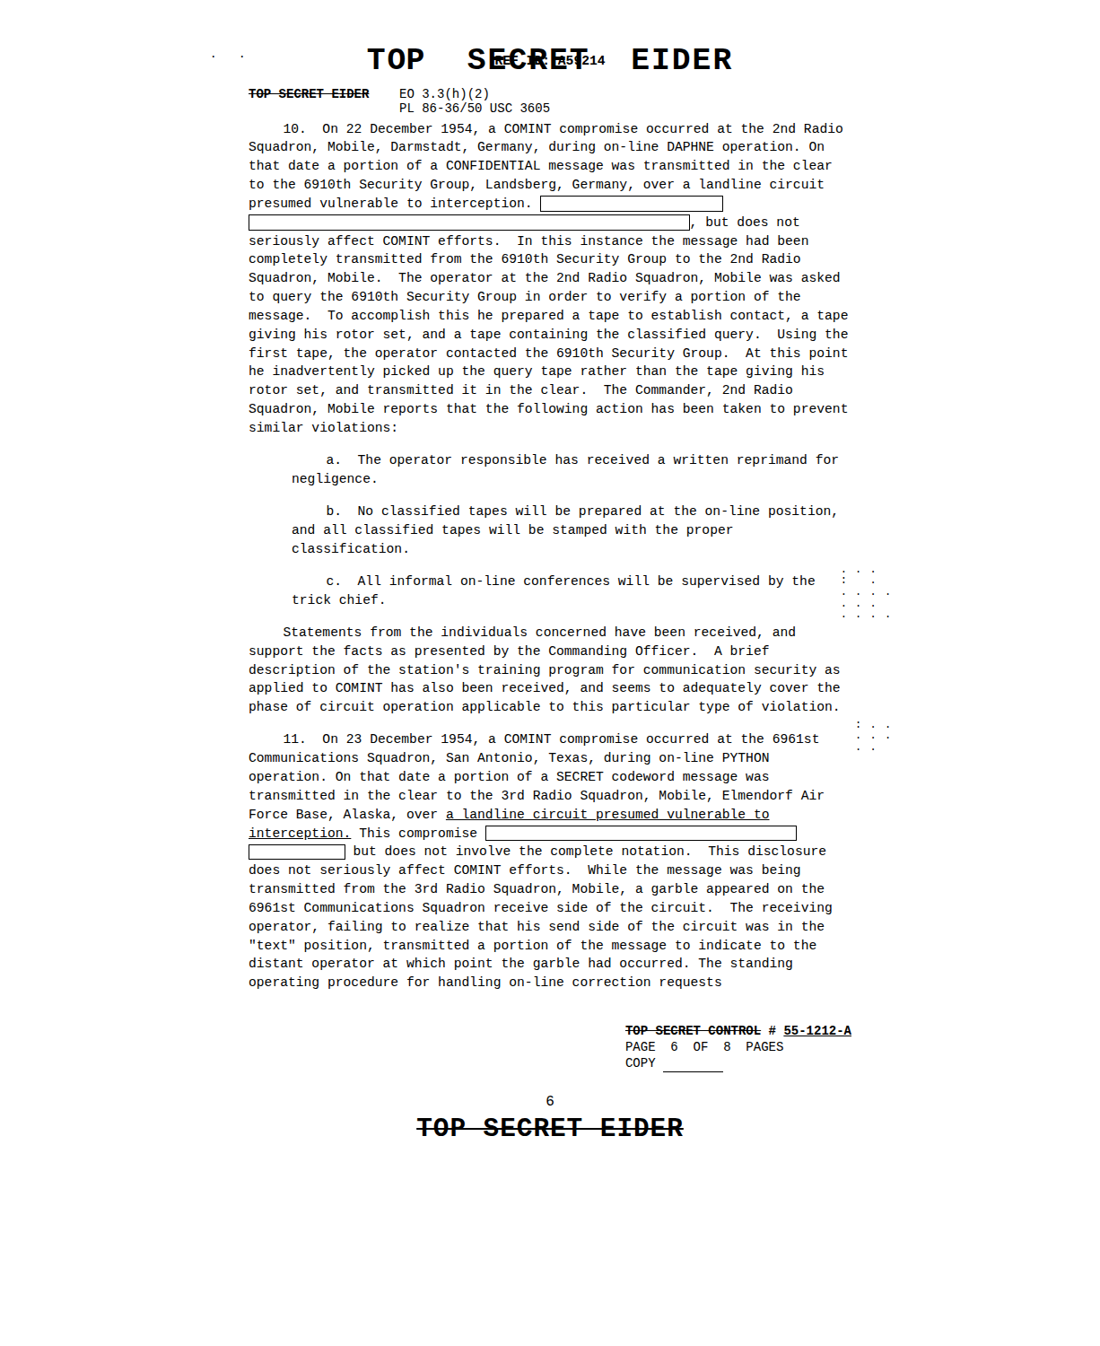. .
TOP SECRET EIDER
REF ID: A59214
TOP SECRET EIDER
EO 3.3(h)(2)
PL 86-36/50 USC 3605
10. On 22 December 1954, a COMINT compromise occurred at the 2nd Radio Squadron, Mobile, Darmstadt, Germany, during on-line DAPHNE operation. On that date a portion of a CONFIDENTIAL message was transmitted in the clear to the 6910th Security Group, Landsberg, Germany, over a landline circuit presumed vulnerable to interception.
, but does not seriously affect COMINT efforts. In this instance the message had been completely transmitted from the 6910th Security Group to the 2nd Radio Squadron, Mobile. The operator at the 2nd Radio Squadron, Mobile was asked to query the 6910th Security Group in order to verify a portion of the message. To accomplish this he prepared a tape to establish contact, a tape giving his rotor set, and a tape containing the classified query. Using the first tape, the operator contacted the 6910th Security Group. At this point he inadvertently picked up the query tape rather than the tape giving his rotor set, and transmitted it in the clear. The Commander, 2nd Radio Squadron, Mobile reports that the following action has been taken to prevent similar violations:
a. The operator responsible has received a written reprimand for negligence.
b. No classified tapes will be prepared at the on-line position, and all classified tapes will be stamped with the proper classification.
c. All informal on-line conferences will be supervised by the trick chief.
Statements from the individuals concerned have been received, and support the facts as presented by the Commanding Officer. A brief description of the station's training program for communication security as applied to COMINT has also been received, and seems to adequately cover the phase of circuit operation applicable to this particular type of violation.
11. On 23 December 1954, a COMINT compromise occurred at the 6961st Communications Squadron, San Antonio, Texas, during on-line PYTHON operation. On that date a portion of a SECRET codeword message was transmitted in the clear to the 3rd Radio Squadron, Mobile, Elmendorf Air Force Base, Alaska, over a landline circuit presumed vulnerable to interception. This compromise
but does not involve the complete notation. This disclosure does not seriously affect COMINT efforts. While the message was being transmitted from the 3rd Radio Squadron, Mobile, a garble appeared on the 6961st Communications Squadron receive side of the circuit. The receiving operator, failing to realize that his send side of the circuit was in the "text" position, transmitted a portion of the message to indicate to the distant operator at which point the garble had occurred. The standing operating procedure for handling on-line correction requests
. . .
: .
. . . .
. . .
. . . .
: . .
. . .
. .
TOP SECRET CONTROL # 55-1212-A
PAGE 6 OF 8 PAGES
COPY
6
TOP SECRET EIDER